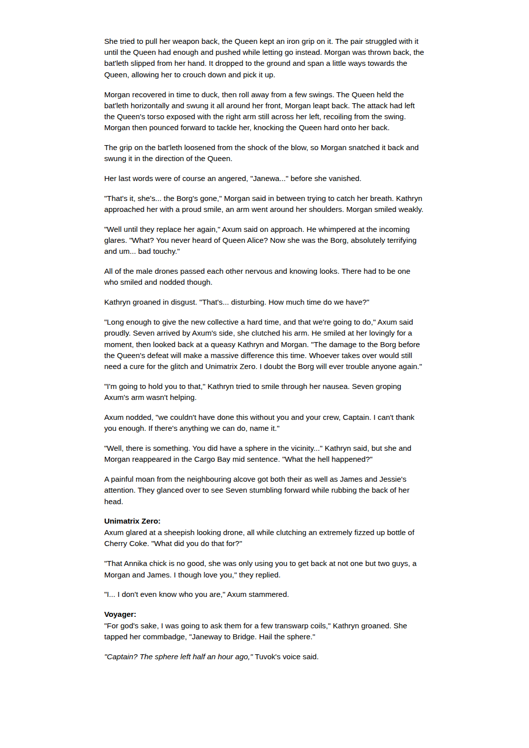She tried to pull her weapon back, the Queen kept an iron grip on it. The pair struggled with it until the Queen had enough and pushed while letting go instead. Morgan was thrown back, the bat'leth slipped from her hand. It dropped to the ground and span a little ways towards the Queen, allowing her to crouch down and pick it up.
Morgan recovered in time to duck, then roll away from a few swings. The Queen held the bat'leth horizontally and swung it all around her front, Morgan leapt back. The attack had left the Queen's torso exposed with the right arm still across her left, recoiling from the swing. Morgan then pounced forward to tackle her, knocking the Queen hard onto her back.
The grip on the bat'leth loosened from the shock of the blow, so Morgan snatched it back and swung it in the direction of the Queen.
Her last words were of course an angered, "Janewa..." before she vanished.
"That's it, she's... the Borg's gone," Morgan said in between trying to catch her breath. Kathryn approached her with a proud smile, an arm went around her shoulders. Morgan smiled weakly.
"Well until they replace her again," Axum said on approach. He whimpered at the incoming glares. "What? You never heard of Queen Alice? Now she was the Borg, absolutely terrifying and um... bad touchy."
All of the male drones passed each other nervous and knowing looks. There had to be one who smiled and nodded though.
Kathryn groaned in disgust. "That's... disturbing. How much time do we have?"
"Long enough to give the new collective a hard time, and that we're going to do," Axum said proudly. Seven arrived by Axum's side, she clutched his arm. He smiled at her lovingly for a moment, then looked back at a queasy Kathryn and Morgan. "The damage to the Borg before the Queen's defeat will make a massive difference this time. Whoever takes over would still need a cure for the glitch and Unimatrix Zero. I doubt the Borg will ever trouble anyone again."
"I'm going to hold you to that," Kathryn tried to smile through her nausea. Seven groping Axum's arm wasn't helping.
Axum nodded, "we couldn't have done this without you and your crew, Captain. I can't thank you enough. If there's anything we can do, name it."
"Well, there is something. You did have a sphere in the vicinity..." Kathryn said, but she and Morgan reappeared in the Cargo Bay mid sentence. "What the hell happened?"
A painful moan from the neighbouring alcove got both their as well as James and Jessie's attention. They glanced over to see Seven stumbling forward while rubbing the back of her head.
Unimatrix Zero:
Axum glared at a sheepish looking drone, all while clutching an extremely fizzed up bottle of Cherry Coke. "What did you do that for?"
"That Annika chick is no good, she was only using you to get back at not one but two guys, a Morgan and James. I though love you," they replied.
"I... I don't even know who you are," Axum stammered.
Voyager:
"For god's sake, I was going to ask them for a few transwarp coils," Kathryn groaned. She tapped her commbadge, "Janeway to Bridge. Hail the sphere."
"Captain? The sphere left half an hour ago," Tuvok's voice said.